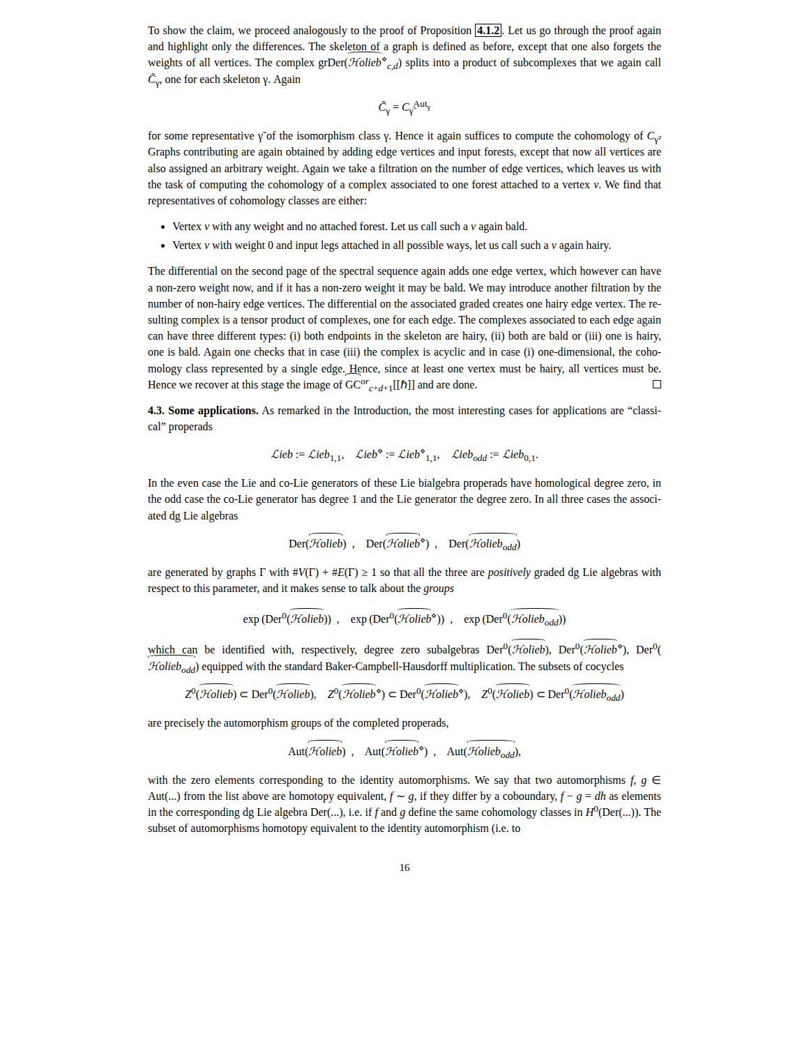To show the claim, we proceed analogously to the proof of Proposition 4.1.2. Let us go through the proof again and highlight only the differences. The skeleton of a graph is defined as before, except that one also forgets the weights of all vertices. The complex grDer(ℋolieb⋄c,d) splits into a product of subcomplexes that we again call C̃γ, one for each skeleton γ. Again
C̃γ = Cγ̃Autγ
for some representative γ̃ of the isomorphism class γ. Hence it again suffices to compute the cohomology of Cγ̃. Graphs contributing are again obtained by adding edge vertices and input forests, except that now all vertices are also assigned an arbitrary weight. Again we take a filtration on the number of edge vertices, which leaves us with the task of computing the cohomology of a complex associated to one forest attached to a vertex v. We find that representatives of cohomology classes are either:
Vertex v with any weight and no attached forest. Let us call such a v again bald.
Vertex v with weight 0 and input legs attached in all possible ways, let us call such a v again hairy.
The differential on the second page of the spectral sequence again adds one edge vertex, which however can have a non-zero weight now, and if it has a non-zero weight it may be bald. We may introduce another filtration by the number of non-hairy edge vertices. The differential on the associated graded creates one hairy edge vertex. The resulting complex is a tensor product of complexes, one for each edge. The complexes associated to each edge again can have three different types: (i) both endpoints in the skeleton are hairy, (ii) both are bald or (iii) one is hairy, one is bald. Again one checks that in case (iii) the complex is acyclic and in case (i) one-dimensional, the cohomology class represented by a single edge. Hence, since at least one vertex must be hairy, all vertices must be. Hence we recover at this stage the image of GCorc+d+1[[ℏ]] and are done.
4.3. Some applications. As remarked in the Introduction, the most interesting cases for applications are “classical” properads
ℒieb := ℒieb1,1, ℒieb⋄ := ℒieb⋄1,1, ℒiebodd := ℒieb0,1.
In the even case the Lie and co-Lie generators of these Lie bialgebra properads have homological degree zero, in the odd case the co-Lie generator has degree 1 and the Lie generator the degree zero. In all three cases the associated dg Lie algebras
Der(ℋolieb) , Der(ℋolieb⋄) , Der(ℋoliebodd)
are generated by graphs Γ with #V(Γ) + #E(Γ) ≥ 1 so that all the three are positively graded dg Lie algebras with respect to this parameter, and it makes sense to talk about the groups
exp (Der0(ℋolieb)) , exp (Der0(ℋolieb⋄)) , exp (Der0(ℋoliebodd))
which can be identified with, respectively, degree zero subalgebras Der0(ℋolieb), Der0(ℋolieb⋄), Der0(ℋoliebodd) equipped with the standard Baker-Campbell-Hausdorff multiplication. The subsets of cocycles
Z0(ℋolieb) ⊂ Der0(ℋolieb), Z0(ℋolieb⋄) ⊂ Der0(ℋolieb⋄), Z0(ℋolieb) ⊂ Der0(ℋoliebodd)
are precisely the automorphism groups of the completed properads,
Aut(ℋolieb) , Aut(ℋolieb⋄) , Aut(ℋoliebodd),
with the zero elements corresponding to the identity automorphisms. We say that two automorphisms f, g ∈ Aut(...) from the list above are homotopy equivalent, f ∼ g, if they differ by a coboundary, f − g = dh as elements in the corresponding dg Lie algebra Der(...), i.e. if f and g define the same cohomology classes in H0(Der(...)). The subset of automorphisms homotopy equivalent to the identity automorphism (i.e. to
16